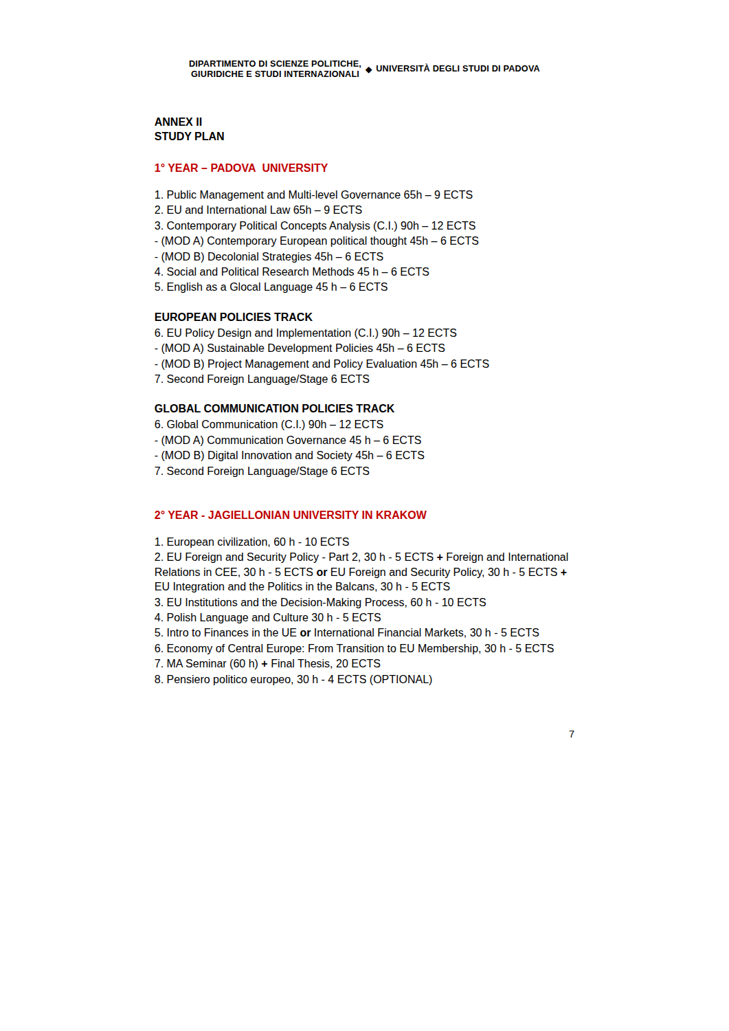DIPARTIMENTO DI SCIENZE POLITICHE,
GIURIDICHE E STUDI INTERNAZIONALI◆UNIVERSITÀ DEGLI STUDI DI PADOVA
ANNEX II
STUDY PLAN
1° YEAR – PADOVA UNIVERSITY
1. Public Management and Multi-level Governance 65h – 9 ECTS
2. EU and International Law 65h – 9 ECTS
3. Contemporary Political Concepts Analysis (C.I.) 90h – 12 ECTS
- (MOD A) Contemporary European political thought 45h – 6 ECTS
- (MOD B) Decolonial Strategies 45h – 6 ECTS
4. Social and Political Research Methods 45 h – 6 ECTS
5. English as a Glocal Language 45 h – 6 ECTS
EUROPEAN POLICIES TRACK
6. EU Policy Design and Implementation (C.I.) 90h – 12 ECTS
- (MOD A) Sustainable Development Policies 45h – 6 ECTS
- (MOD B) Project Management and Policy Evaluation 45h – 6 ECTS
7. Second Foreign Language/Stage 6 ECTS
GLOBAL COMMUNICATION POLICIES TRACK
6. Global Communication (C.I.) 90h – 12 ECTS
- (MOD A) Communication Governance 45 h – 6 ECTS
- (MOD B) Digital Innovation and Society 45h – 6 ECTS
7. Second Foreign Language/Stage 6 ECTS
2° YEAR - JAGIELLONIAN UNIVERSITY IN KRAKOW
1. European civilization, 60 h - 10 ECTS
2. EU Foreign and Security Policy - Part 2, 30 h - 5 ECTS + Foreign and International Relations in CEE, 30 h - 5 ECTS or EU Foreign and Security Policy, 30 h - 5 ECTS + EU Integration and the Politics in the Balcans, 30 h - 5 ECTS
3. EU Institutions and the Decision-Making Process, 60 h - 10 ECTS
4. Polish Language and Culture 30 h - 5 ECTS
5. Intro to Finances in the UE or International Financial Markets, 30 h - 5 ECTS
6. Economy of Central Europe: From Transition to EU Membership, 30 h - 5 ECTS
7. MA Seminar (60 h) + Final Thesis, 20 ECTS
8. Pensiero politico europeo, 30 h - 4 ECTS (OPTIONAL)
7